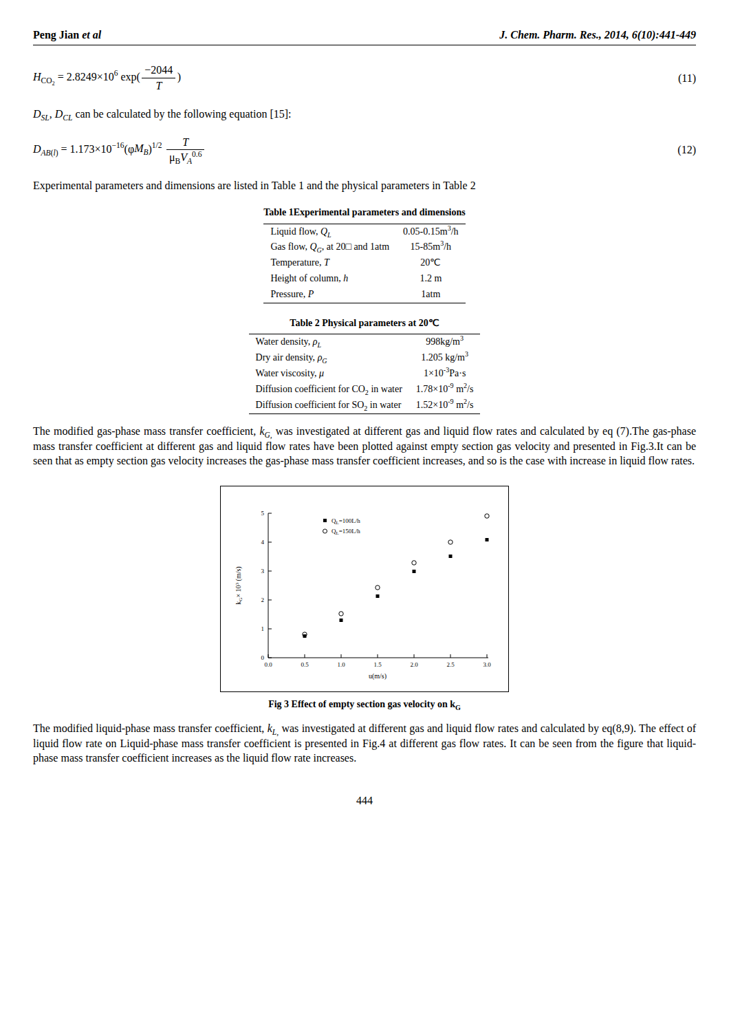Peng Jian et al
J. Chem. Pharm. Res., 2014, 6(10):441-449
HCO2 = 2.8249×106 exp(−2044 T)
(11)
DSL, DCL can be calculated by the following equation [15]:
DAB(l) = 1.173×10−16(φMB)1/2 TμBVA0.6
(12)
Experimental parameters and dimensions are listed in Table 1 and the physical parameters in Table 2
Table 1Experimental parameters and dimensions
| Liquid flow, Q L | 0.05-0.15m 3 /h |
| Gas flow, Q G , at 20□ and 1atm | 15-85m 3 /h |
| Temperature, T | 20℃ |
| Height of column, h | 1.2 m |
| Pressure, P | 1atm |
Table 2 Physical parameters at 20℃
| Water density, ρ L | 998kg/m 3 |
| Dry air density, ρ G | 1.205 kg/m 3 |
| Water viscosity, μ | 1×10 -3 Pa·s |
| Diffusion coefficient for CO 2 in water | 1.78×10 -9 m 2 /s |
| Diffusion coefficient for SO 2 in water | 1.52×10 -9 m 2 /s |
The modified gas-phase mass transfer coefficient, kG, was investigated at different gas and liquid flow rates and calculated by eq (7).The gas-phase mass transfer coefficient at different gas and liquid flow rates have been plotted against empty section gas velocity and presented in Fig.3.It can be seen that as empty section gas velocity increases the gas-phase mass transfer coefficient increases, and so is the case with increase in liquid flow rates.
0.0 0.5 1.0 1.5 2.0 2.5 3.0 u(m/s) 0 1 2 3 4 5 kG× 103 (m/s) QL=100L/h QL=150L/h
Fig 3 Effect of empty section gas velocity on kG
The modified liquid-phase mass transfer coefficient, kL, was investigated at different gas and liquid flow rates and calculated by eq(8,9). The effect of liquid flow rate on Liquid-phase mass transfer coefficient is presented in Fig.4 at different gas flow rates. It can be seen from the figure that liquid-phase mass transfer coefficient increases as the liquid flow rate increases.
444